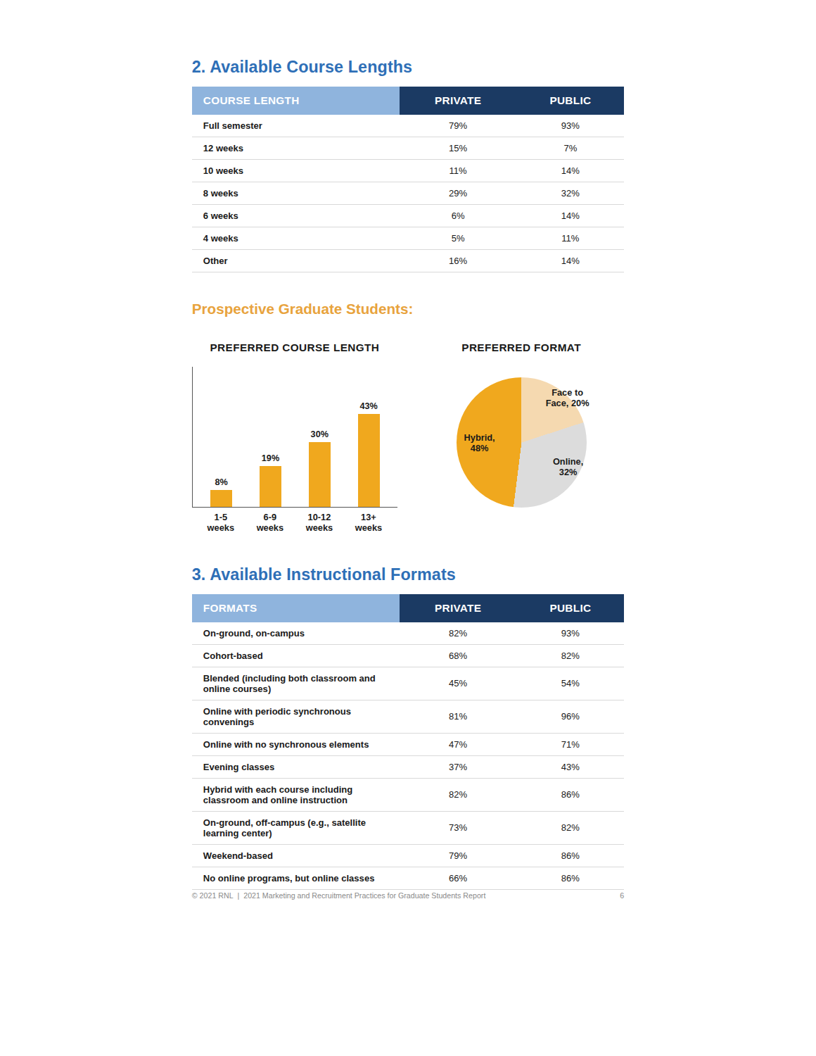2. Available Course Lengths
| COURSE LENGTH | PRIVATE | PUBLIC |
| --- | --- | --- |
| Full semester | 79% | 93% |
| 12 weeks | 15% | 7% |
| 10 weeks | 11% | 14% |
| 8 weeks | 29% | 32% |
| 6 weeks | 6% | 14% |
| 4 weeks | 5% | 11% |
| Other | 16% | 14% |
Prospective Graduate Students:
PREFERRED COURSE LENGTH
8%
19%
30%
43%
1-5 weeks 6-9 weeks 10-12 weeks 13+ weeks
PREFERRED FORMAT
Face to
Face, 20%
Online,
32%
Hybrid,
48%
3. Available Instructional Formats
| FORMATS | PRIVATE | PUBLIC |
| --- | --- | --- |
| On-ground, on-campus | 82% | 93% |
| Cohort-based | 68% | 82% |
| Blended (including both classroom and online courses) | 45% | 54% |
| Online with periodic synchronous convenings | 81% | 96% |
| Online with no synchronous elements | 47% | 71% |
| Evening classes | 37% | 43% |
| Hybrid with each course including classroom and online instruction | 82% | 86% |
| On-ground, off-campus (e.g., satellite learning center) | 73% | 82% |
| Weekend-based | 79% | 86% |
| No online programs, but online classes | 66% | 86% |
© 2021 RNL | 2021 Marketing and Recruitment Practices for Graduate Students Report
6